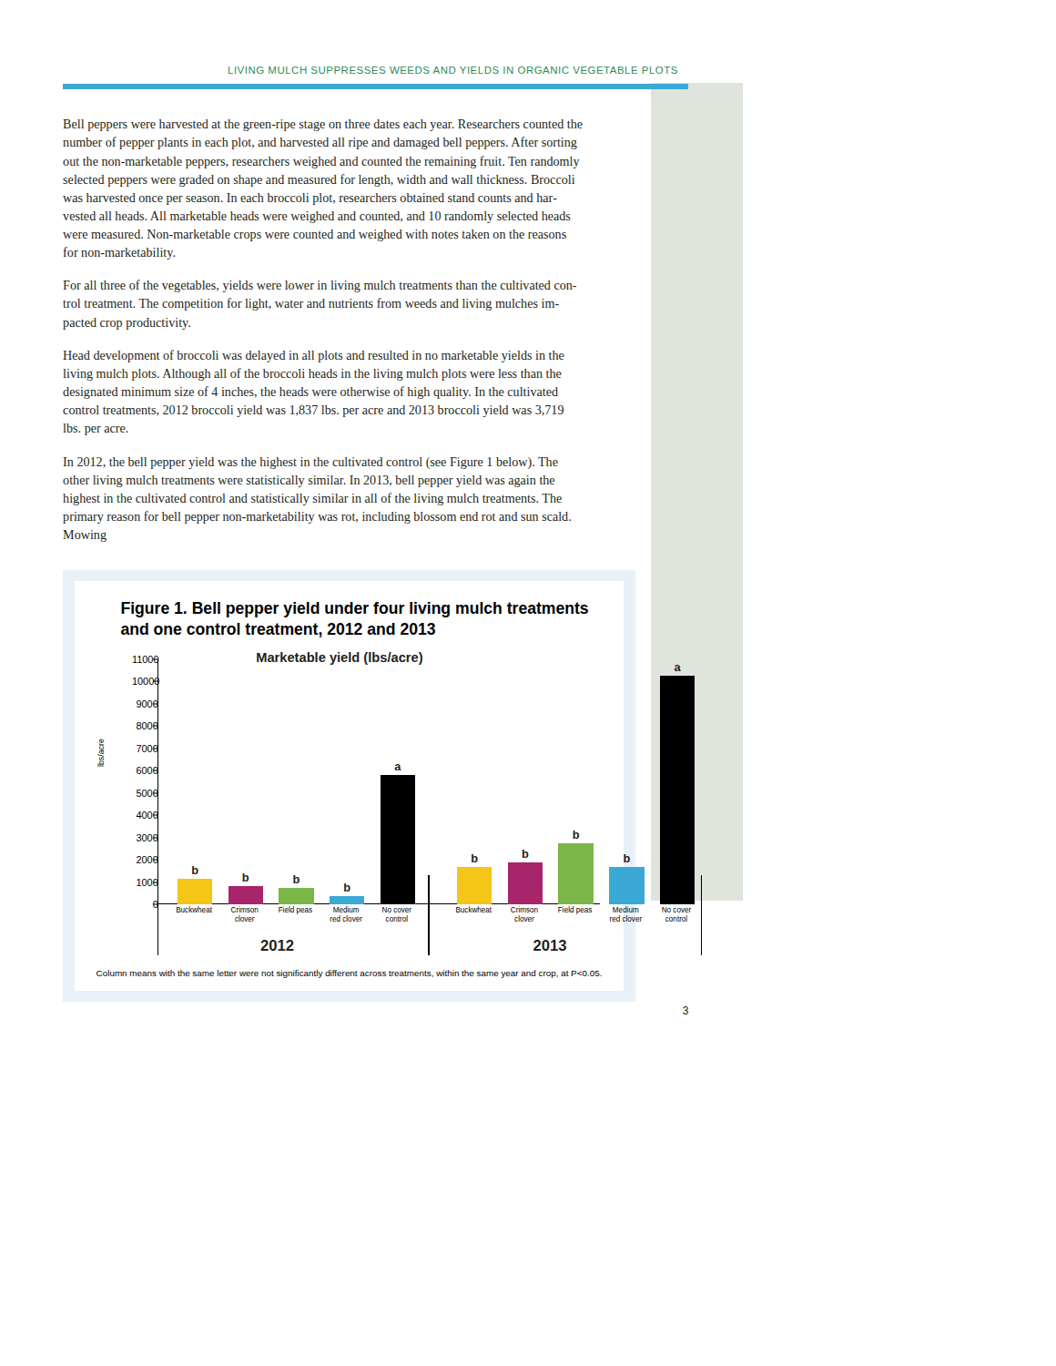Living Mulch Suppresses Weeds and Yields in Organic Vegetable Plots
Bell peppers were harvested at the green-ripe stage on three dates each year. Researchers counted the number of pepper plants in each plot, and harvested all ripe and damaged bell peppers. After sorting out the non-marketable peppers, researchers weighed and counted the remaining fruit. Ten randomly selected peppers were graded on shape and measured for length, width and wall thickness. Broccoli was harvested once per season. In each broccoli plot, researchers obtained stand counts and harvested all heads. All marketable heads were weighed and counted, and 10 randomly selected heads were measured. Non-marketable crops were counted and weighed with notes taken on the reasons for non-marketability.
For all three of the vegetables, yields were lower in living mulch treatments than the cultivated control treatment. The competition for light, water and nutrients from weeds and living mulches impacted crop productivity.
Head development of broccoli was delayed in all plots and resulted in no marketable yields in the living mulch plots. Although all of the broccoli heads in the living mulch plots were less than the designated minimum size of 4 inches, the heads were otherwise of high quality. In the cultivated control treatments, 2012 broccoli yield was 1,837 lbs. per acre and 2013 broccoli yield was 3,719 lbs. per acre.
In 2012, the bell pepper yield was the highest in the cultivated control (see Figure 1 below). The other living mulch treatments were statistically similar. In 2013, bell pepper yield was again the highest in the cultivated control and statistically similar in all of the living mulch treatments. The primary reason for bell pepper non-marketability was rot, including blossom end rot and sun scald. Mowing
Figure 1. Bell pepper yield under four living mulch treatments
and one control treatment, 2012 and 2013
lbs/acre
Marketable yield (lbs/acre)
11000
10000
9000
8000
7000
6000
5000
4000
3000
2000
1000
0
b
b
b
b
a
b
b
b
b
a
Buckwheat
Crimson
clover
Field peas
Medium
red clover
No cover
control
Buckwheat
Crimson
clover
Field peas
Medium
red clover
No cover
control
2012
2013
Column means with the same letter were not significantly different across treatments, within the same year and crop, at P<0.05.
3